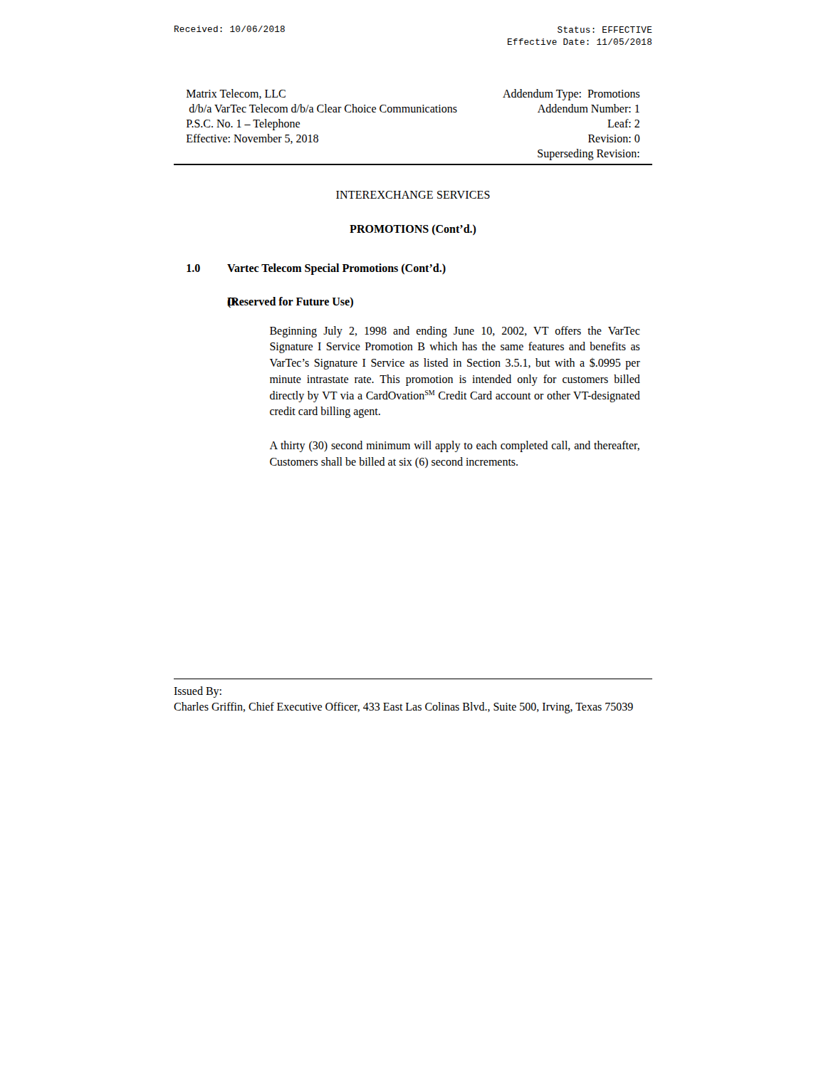Received: 10/06/2018
Status: EFFECTIVE
Effective Date: 11/05/2018
Matrix Telecom, LLC
d/b/a VarTec Telecom d/b/a Clear Choice Communications
P.S.C. No. 1 – Telephone
Effective: November 5, 2018
Addendum Type: Promotions
Addendum Number: 1
Leaf: 2
Revision: 0
Superseding Revision:
INTEREXCHANGE SERVICES
PROMOTIONS (Cont’d.)
1.0 Vartec Telecom Special Promotions (Cont’d.)
D. (Reserved for Future Use)
Beginning July 2, 1998 and ending June 10, 2002, VT offers the VarTec Signature I Service Promotion B which has the same features and benefits as VarTec’s Signature I Service as listed in Section 3.5.1, but with a $.0995 per minute intrastate rate. This promotion is intended only for customers billed directly by VT via a CardOvationSM Credit Card account or other VT-designated credit card billing agent.
A thirty (30) second minimum will apply to each completed call, and thereafter, Customers shall be billed at six (6) second increments.
Issued By:
Charles Griffin, Chief Executive Officer, 433 East Las Colinas Blvd., Suite 500, Irving, Texas 75039